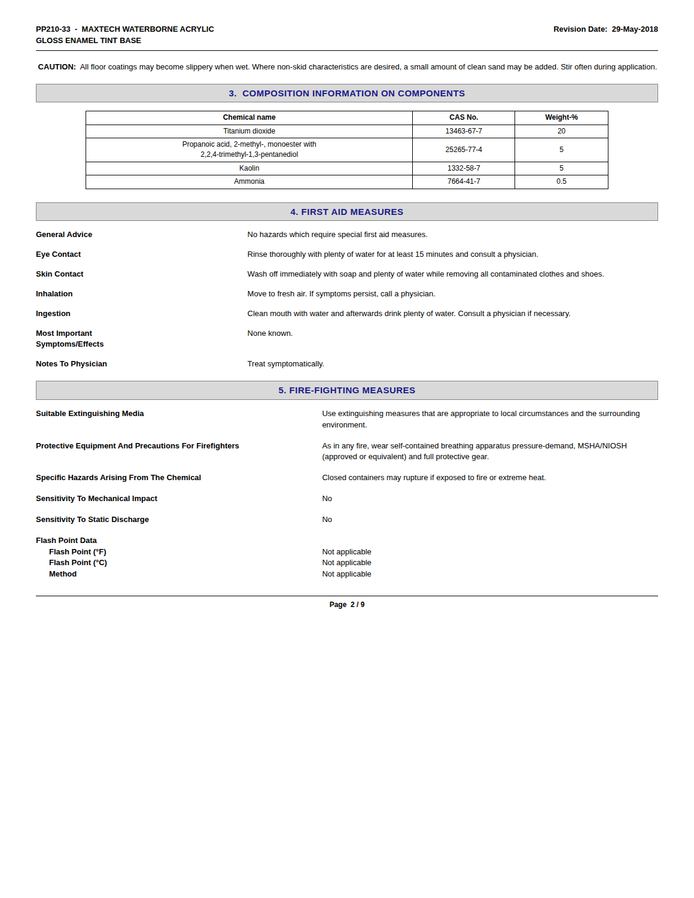PP210-33 - MAXTECH WATERBORNE ACRYLIC
GLOSS ENAMEL TINT BASE
Revision Date: 29-May-2018
CAUTION: All floor coatings may become slippery when wet. Where non-skid characteristics are desired, a small amount of clean sand may be added. Stir often during application.
3. COMPOSITION INFORMATION ON COMPONENTS
| Chemical name | CAS No. | Weight-% |
| --- | --- | --- |
| Titanium dioxide | 13463-67-7 | 20 |
| Propanoic acid, 2-methyl-, monoester with 2,2,4-trimethyl-1,3-pentanediol | 25265-77-4 | 5 |
| Kaolin | 1332-58-7 | 5 |
| Ammonia | 7664-41-7 | 0.5 |
4. FIRST AID MEASURES
General Advice
No hazards which require special first aid measures.
Eye Contact
Rinse thoroughly with plenty of water for at least 15 minutes and consult a physician.
Skin Contact
Wash off immediately with soap and plenty of water while removing all contaminated clothes and shoes.
Inhalation
Move to fresh air. If symptoms persist, call a physician.
Ingestion
Clean mouth with water and afterwards drink plenty of water. Consult a physician if necessary.
Most Important
Symptoms/Effects
None known.
Notes To Physician
Treat symptomatically.
5. FIRE-FIGHTING MEASURES
Suitable Extinguishing Media
Use extinguishing measures that are appropriate to local circumstances and the surrounding environment.
Protective Equipment And Precautions For Firefighters
As in any fire, wear self-contained breathing apparatus pressure-demand, MSHA/NIOSH (approved or equivalent) and full protective gear.
Specific Hazards Arising From The Chemical
Closed containers may rupture if exposed to fire or extreme heat.
Sensitivity To Mechanical Impact
No
Sensitivity To Static Discharge
No
Flash Point Data
Flash Point (°F)
Not applicable
Flash Point (°C)
Not applicable
Method
Not applicable
Page 2 / 9